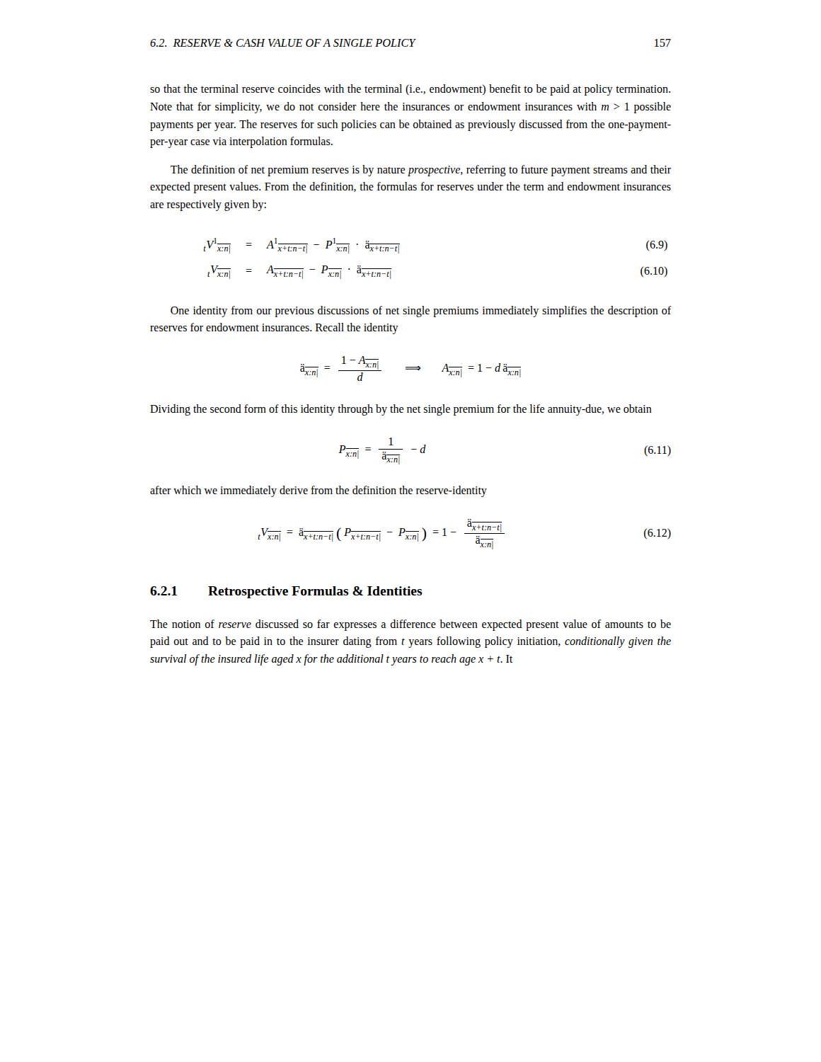6.2. RESERVE & CASH VALUE OF A SINGLE POLICY 157
so that the terminal reserve coincides with the terminal (i.e., endowment) benefit to be paid at policy termination. Note that for simplicity, we do not consider here the insurances or endowment insurances with m > 1 possible payments per year. The reserves for such policies can be obtained as previously discussed from the one-payment-per-year case via interpolation formulas.
The definition of net premium reserves is by nature prospective, referring to future payment streams and their expected present values. From the definition, the formulas for reserves under the term and endowment insurances are respectively given by:
| t V 1 x:n/ | = | A 1 x+t:n−t/ − P 1 x:n/ · ä x+t:n−t/ | (6.9) |
| t V x:n/ | = | A x+t:n−t/ − P x:n/ · ä x+t:n−t/ | (6.10) |
One identity from our previous discussions of net single premiums immediately simplifies the description of reserves for endowment insurances. Recall the identity
äx:n| = 1 − Ax:n| d ⟹ Ax:n| = 1 − d äx:n|
Dividing the second form of this identity through by the net single premium for the life annuity-due, we obtain
Px:n| = 1 äx:n| − d
(6.11)
after which we immediately derive from the definition the reserve-identity
tVx:n| = äx+t:n−t| ( Px+t:n−t| − Px:n| ) = 1 − äx+t:n−t| äx:n|
(6.12)
6.2.1 Retrospective Formulas & Identities
The notion of reserve discussed so far expresses a difference between expected present value of amounts to be paid out and to be paid in to the insurer dating from t years following policy initiation, conditionally given the survival of the insured life aged x for the additional t years to reach age x + t. It